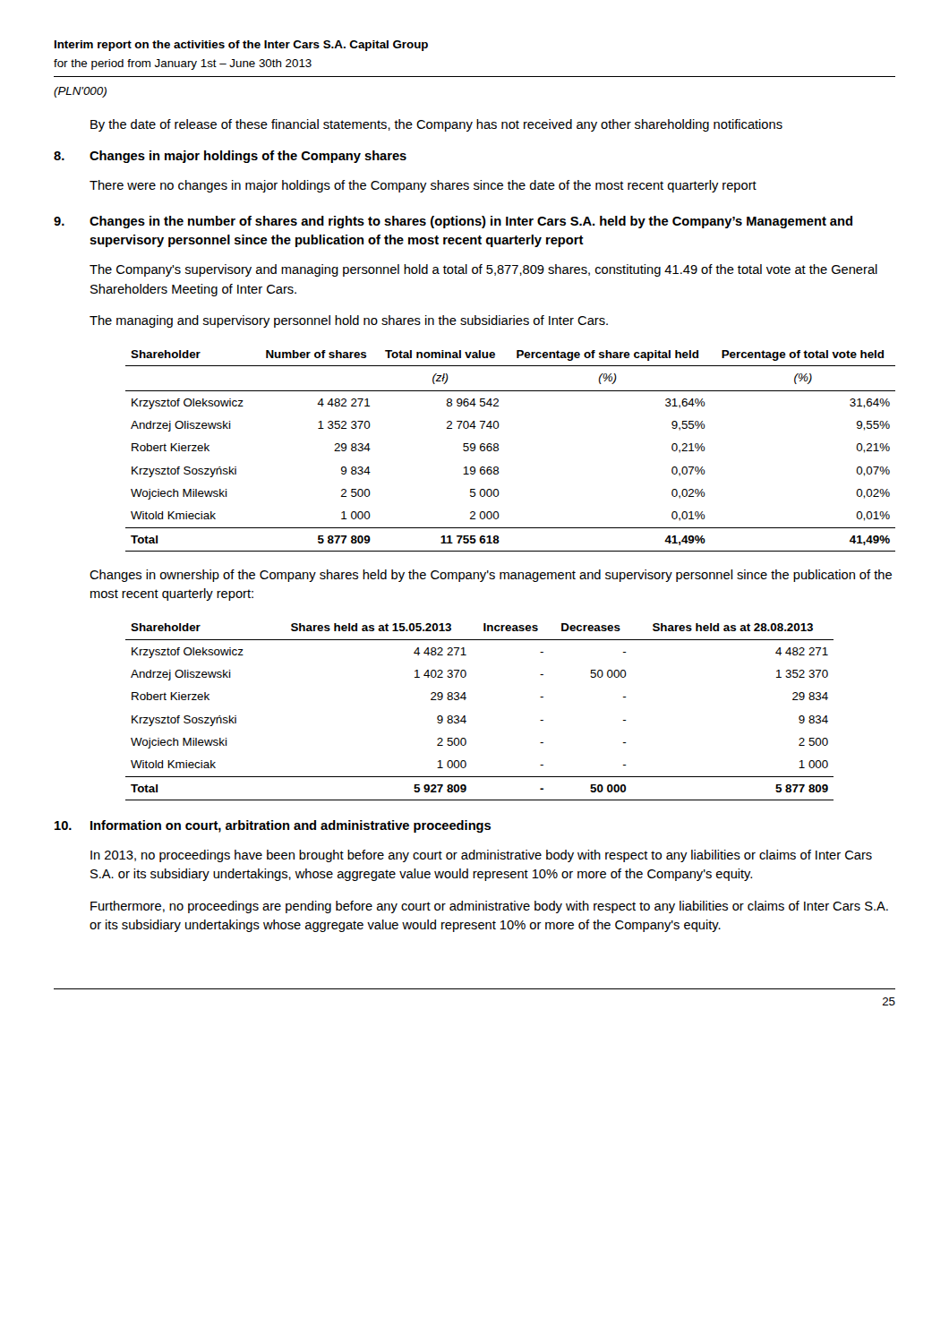Interim report on the activities of the Inter Cars S.A. Capital Group
for the period from January 1st – June 30th 2013
(PLN'000)
By the date of release of these financial statements, the Company has not received any other shareholding notifications
8.
Changes in major holdings of the Company shares
There were no changes in major holdings of the Company shares since the date of the most recent quarterly report
9.
Changes in the number of shares and rights to shares (options) in Inter Cars S.A. held by the Company’s Management and supervisory personnel since the publication of the most recent quarterly report
The Company's supervisory and managing personnel hold a total of 5,877,809 shares, constituting 41.49 of the total vote at the General Shareholders Meeting of Inter Cars.
The managing and supervisory personnel hold no shares in the subsidiaries of Inter Cars.
| Shareholder | Number of shares | Total nominal value | Percentage of share capital held | Percentage of total vote held |
| --- | --- | --- | --- | --- |
| | | (zł) | (%) | (%) |
| Krzysztof Oleksowicz | 4 482 271 | 8 964 542 | 31,64% | 31,64% |
| Andrzej Oliszewski | 1 352 370 | 2 704 740 | 9,55% | 9,55% |
| Robert Kierzek | 29 834 | 59 668 | 0,21% | 0,21% |
| Krzysztof Soszyński | 9 834 | 19 668 | 0,07% | 0,07% |
| Wojciech Milewski | 2 500 | 5 000 | 0,02% | 0,02% |
| Witold Kmieciak | 1 000 | 2 000 | 0,01% | 0,01% |
| Total | 5 877 809 | 11 755 618 | 41,49% | 41,49% |
Changes in ownership of the Company shares held by the Company's management and supervisory personnel since the publication of the most recent quarterly report:
| Shareholder | Shares held as at 15.05.2013 | Increases | Decreases | Shares held as at 28.08.2013 |
| --- | --- | --- | --- | --- |
| Krzysztof Oleksowicz | 4 482 271 | - | - | 4 482 271 |
| Andrzej Oliszewski | 1 402 370 | - | 50 000 | 1 352 370 |
| Robert Kierzek | 29 834 | - | - | 29 834 |
| Krzysztof Soszyński | 9 834 | - | - | 9 834 |
| Wojciech Milewski | 2 500 | - | - | 2 500 |
| Witold Kmieciak | 1 000 | - | - | 1 000 |
| Total | 5 927 809 | - | 50 000 | 5 877 809 |
10.
Information on court, arbitration and administrative proceedings
In 2013, no proceedings have been brought before any court or administrative body with respect to any liabilities or claims of Inter Cars S.A. or its subsidiary undertakings, whose aggregate value would represent 10% or more of the Company's equity.
Furthermore, no proceedings are pending before any court or administrative body with respect to any liabilities or claims of Inter Cars S.A. or its subsidiary undertakings whose aggregate value would represent 10% or more of the Company's equity.
25